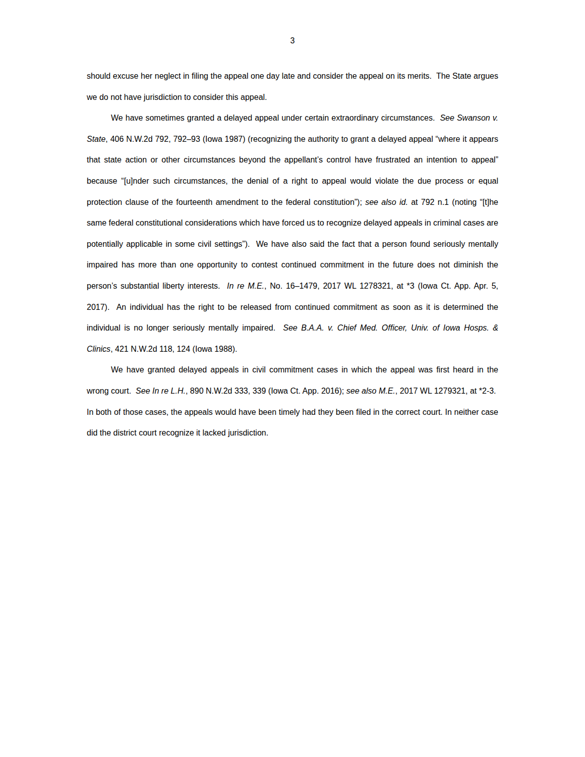3
should excuse her neglect in filing the appeal one day late and consider the appeal on its merits. The State argues we do not have jurisdiction to consider this appeal.
We have sometimes granted a delayed appeal under certain extraordinary circumstances. See Swanson v. State, 406 N.W.2d 792, 792–93 (Iowa 1987) (recognizing the authority to grant a delayed appeal “where it appears that state action or other circumstances beyond the appellant’s control have frustrated an intention to appeal” because “[u]nder such circumstances, the denial of a right to appeal would violate the due process or equal protection clause of the fourteenth amendment to the federal constitution”); see also id. at 792 n.1 (noting “[t]he same federal constitutional considerations which have forced us to recognize delayed appeals in criminal cases are potentially applicable in some civil settings”). We have also said the fact that a person found seriously mentally impaired has more than one opportunity to contest continued commitment in the future does not diminish the person’s substantial liberty interests. In re M.E., No. 16–1479, 2017 WL 1278321, at *3 (Iowa Ct. App. Apr. 5, 2017). An individual has the right to be released from continued commitment as soon as it is determined the individual is no longer seriously mentally impaired. See B.A.A. v. Chief Med. Officer, Univ. of Iowa Hosps. & Clinics, 421 N.W.2d 118, 124 (Iowa 1988).
We have granted delayed appeals in civil commitment cases in which the appeal was first heard in the wrong court. See In re L.H., 890 N.W.2d 333, 339 (Iowa Ct. App. 2016); see also M.E., 2017 WL 1279321, at *2-3. In both of those cases, the appeals would have been timely had they been filed in the correct court. In neither case did the district court recognize it lacked jurisdiction.